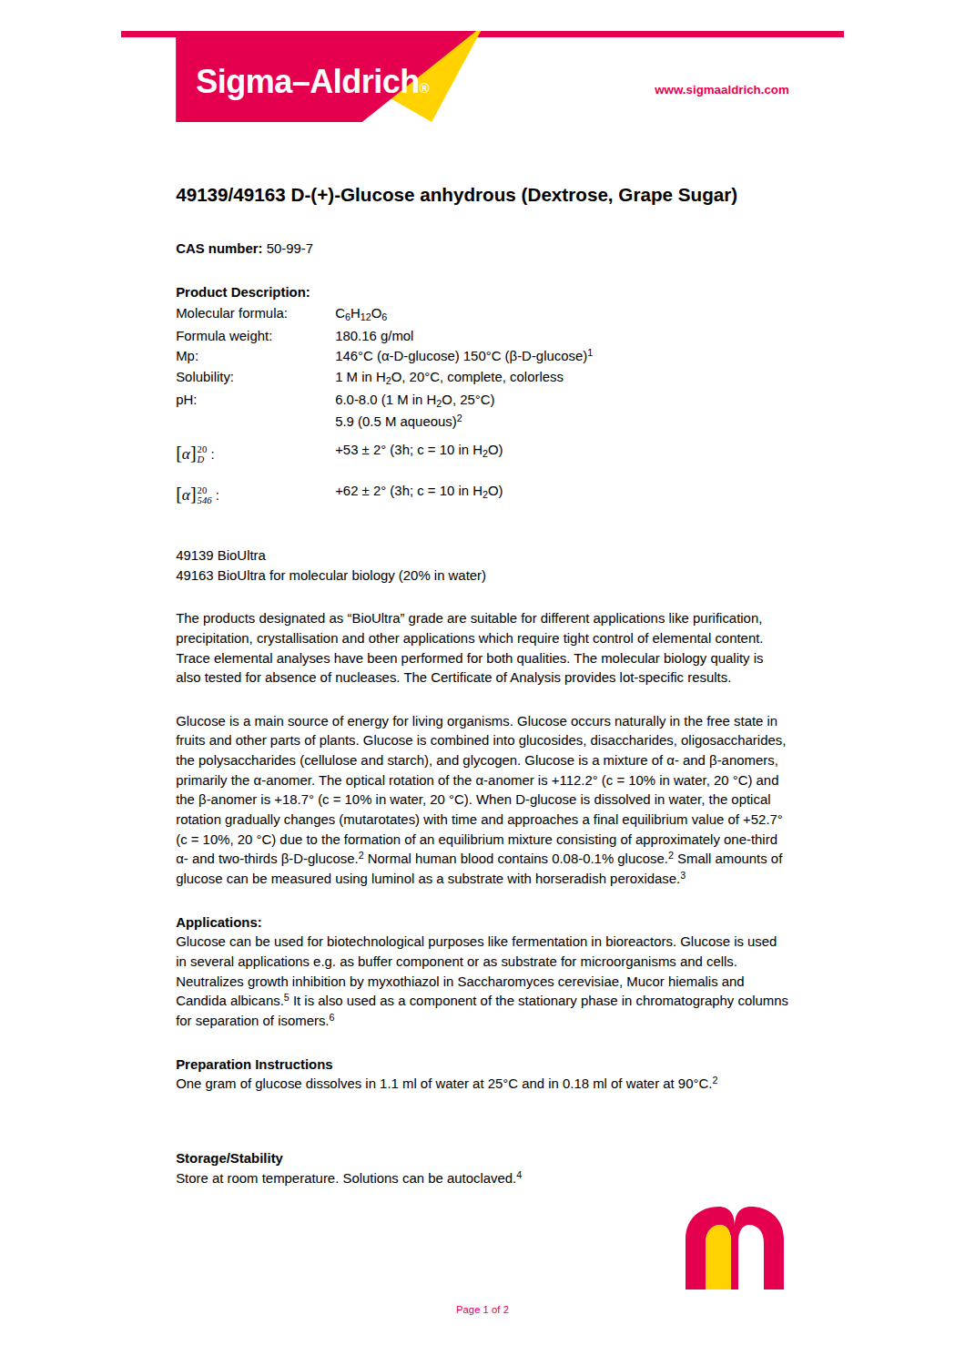Sigma–Aldrich®
www.sigmaaldrich.com
49139/49163 D-(+)-Glucose anhydrous (Dextrose, Grape Sugar)
CAS number: 50-99-7
Product Description:
| Molecular formula: | C 6 H 12 O 6 |
| Formula weight: | 180.16 g/mol |
| Mp: | 146°C (α-D-glucose) 150°C (β-D-glucose) 1 |
| Solubility: | 1 M in H 2 O, 20°C, complete, colorless |
| pH: | 6.0-8.0 (1 M in H 2 O, 25°C) |
| | 5.9 (0.5 M aqueous) 2 |
| [ α ] 20 D : | +53 ± 2° (3h; c = 10 in H 2 O) |
| [ α ] 20 546 : | +62 ± 2° (3h; c = 10 in H 2 O) |
49139 BioUltra
49163 BioUltra for molecular biology (20% in water)
The products designated as “BioUltra” grade are suitable for different applications like purification, precipitation, crystallisation and other applications which require tight control of elemental content. Trace elemental analyses have been performed for both qualities. The molecular biology quality is also tested for absence of nucleases. The Certificate of Analysis provides lot-specific results.
Glucose is a main source of energy for living organisms. Glucose occurs naturally in the free state in fruits and other parts of plants. Glucose is combined into glucosides, disaccharides, oligosaccharides, the polysaccharides (cellulose and starch), and glycogen. Glucose is a mixture of α- and β-anomers, primarily the α-anomer. The optical rotation of the α-anomer is +112.2° (c = 10% in water, 20 °C) and the β-anomer is +18.7° (c = 10% in water, 20 °C). When D-glucose is dissolved in water, the optical rotation gradually changes (mutarotates) with time and approaches a final equilibrium value of +52.7° (c = 10%, 20 °C) due to the formation of an equilibrium mixture consisting of approximately one-third α- and two-thirds β-D-glucose.2 Normal human blood contains 0.08-0.1% glucose.2 Small amounts of glucose can be measured using luminol as a substrate with horseradish peroxidase.3
Applications:
Glucose can be used for biotechnological purposes like fermentation in bioreactors. Glucose is used in several applications e.g. as buffer component or as substrate for microorganisms and cells. Neutralizes growth inhibition by myxothiazol in Saccharomyces cerevisiae, Mucor hiemalis and Candida albicans.5 It is also used as a component of the stationary phase in chromatography columns for separation of isomers.6
Preparation Instructions
One gram of glucose dissolves in 1.1 ml of water at 25°C and in 0.18 ml of water at 90°C.2
Storage/Stability
Store at room temperature. Solutions can be autoclaved.4
Page 1 of 2